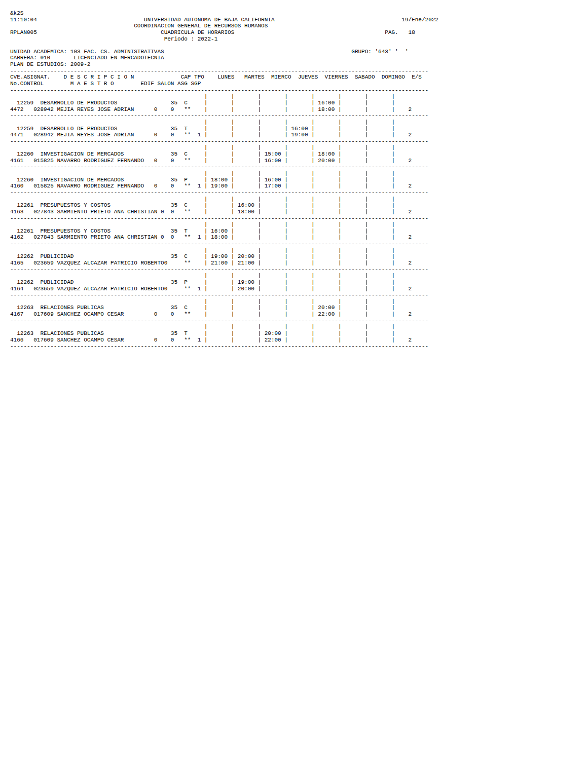&k2S
11:10:04                                UNIVERSIDAD AUTONOMA DE BAJA CALIFORNIA                                      19/Ene/2022
                                     COORDINACION GENERAL DE RECURSOS HUMANOS
RPLAN005                                     CUADRICULA DE HORARIOS                                             PAG.   18
                                              Periodo : 2022-1

UNIDAD ACADEMICA: 103 FAC. CS. ADMINISTRATIVAS                                                        GRUPO: '643' '  '
CARRERA: 010       LICENCIADO EN MERCADOTECNIA
PLAN DE ESTUDIOS: 2009-2
-----------------------------------------------------------------------------------------------------------------------------
CVE.ASIGNAT.    D E S C R I P C I O N              CAP TPO    LUNES   MARTES  MIERCO  JUEVES  VIERNES  SABADO  DOMINGO  E/S
No.CONTROL        M A E S T R O        EDIF SALON ASG SGP
-----------------------------------------------------------------------------------------------------------------------------
                                                          |       |       |       |       |       |       |       |
  12259  DESARROLLO DE PRODUCTOS                35  C     |       |       |       |       | 16:00 |       |       |
4472   028942 MEJIA REYES JOSE ADRIAN      0    0   **    |       |       |       |       | 18:00 |       |       |    2
-----------------------------------------------------------------------------------------------------------------------------
                                                          |       |       |       |       |       |       |       |
  12259  DESARROLLO DE PRODUCTOS                35  T     |       |       |       | 16:00 |       |       |       |
4471   028942 MEJIA REYES JOSE ADRIAN      0    0   **  1 |       |       |       | 19:00 |       |       |       |    2
-----------------------------------------------------------------------------------------------------------------------------
                                                          |       |       |       |       |       |       |       |
  12260  INVESTIGACION DE MERCADOS              35  C     |       |       | 15:00 |       | 18:00 |       |       |
4161   015825 NAVARRO RODRIGUEZ FERNANDO   0    0   **    |       |       | 16:00 |       | 20:00 |       |       |    2
-----------------------------------------------------------------------------------------------------------------------------
                                                          |       |       |       |       |       |       |       |
  12260  INVESTIGACION DE MERCADOS              35  P     | 18:00 |       | 16:00 |       |       |       |       |
4160   015825 NAVARRO RODRIGUEZ FERNANDO   0    0   **  1 | 19:00 |       | 17:00 |       |       |       |       |    2
-----------------------------------------------------------------------------------------------------------------------------
                                                          |       |       |       |       |       |       |       |
  12261  PRESUPUESTOS Y COSTOS                  35  C     |       | 16:00 |       |       |       |       |       |
4163   027843 SARMIENTO PRIETO ANA CHRISTIAN 0  0   **    |       | 18:00 |       |       |       |       |       |    2
-----------------------------------------------------------------------------------------------------------------------------
                                                          |       |       |       |       |       |       |       |
  12261  PRESUPUESTOS Y COSTOS                  35  T     | 16:00 |       |       |       |       |       |       |
4162   027843 SARMIENTO PRIETO ANA CHRISTIAN 0  0   **  1 | 18:00 |       |       |       |       |       |       |    2
-----------------------------------------------------------------------------------------------------------------------------
                                                          |       |       |       |       |       |       |       |
  12262  PUBLICIDAD                             35  C     | 19:00 | 20:00 |       |       |       |       |       |
4165   023659 VAZQUEZ ALCAZAR PATRICIO ROBERTO0     **    | 21:00 | 21:00 |       |       |       |       |       |    2
-----------------------------------------------------------------------------------------------------------------------------
                                                          |       |       |       |       |       |       |       |
  12262  PUBLICIDAD                             35  P     |       | 19:00 |       |       |       |       |       |
4164   023659 VAZQUEZ ALCAZAR PATRICIO ROBERTO0     **  1 |       | 20:00 |       |       |       |       |       |    2
-----------------------------------------------------------------------------------------------------------------------------
                                                          |       |       |       |       |       |       |       |
  12263  RELACIONES PUBLICAS                    35  C     |       |       |       |       | 20:00 |       |       |
4167   017609 SANCHEZ OCAMPO CESAR         0    0   **    |       |       |       |       | 22:00 |       |       |    2
-----------------------------------------------------------------------------------------------------------------------------
                                                          |       |       |       |       |       |       |       |
  12263  RELACIONES PUBLICAS                    35  T     |       |       | 20:00 |       |       |       |       |
4166   017609 SANCHEZ OCAMPO CESAR         0    0   **  1 |       |       | 22:00 |       |       |       |       |    2
-----------------------------------------------------------------------------------------------------------------------------